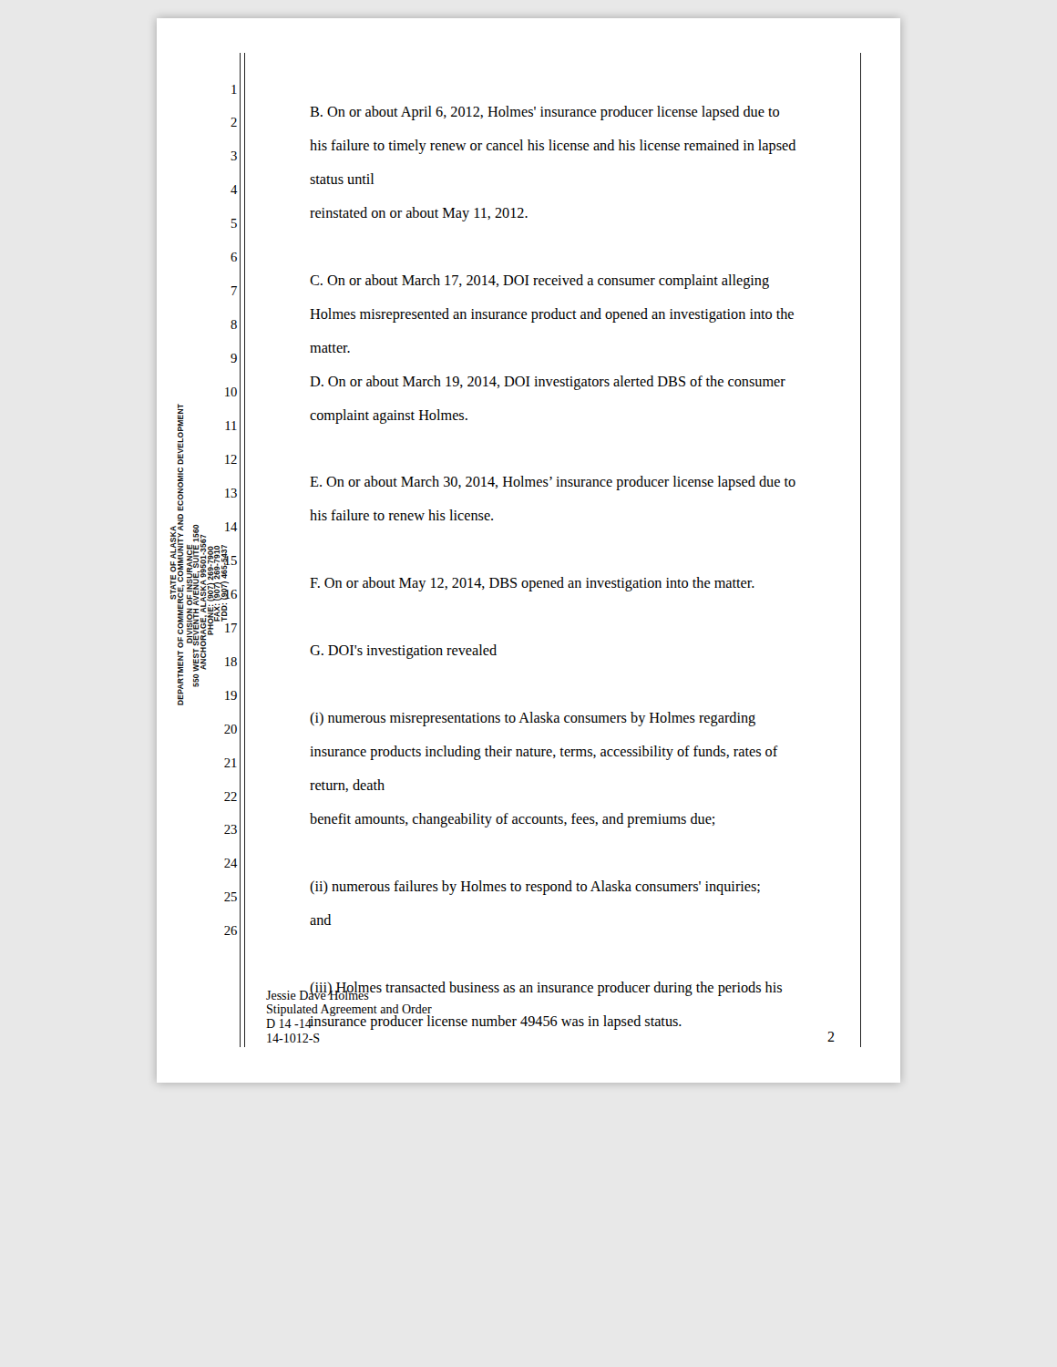1
2
3
4
5
6
7
8
9
10
11
12
13
14
15
16
17
18
19
20
21
22
23
24
25
26
DEPARTMENT OF COMMERCE, COMMUNITY AND ECONOMIC DEVELOPMENT
DIVISION OF INSURANCE
550 WEST SEVENTH AVENUE, SUITE 1560
ANCHORAGE, ALASKA 99501-3567
PHONE: (907) 269-7900
FAX: (907) 269-7910
TDD: (907) 465-5437
STATE OF ALASKA
B. On or about April 6, 2012, Holmes' insurance producer license lapsed due to
his failure to timely renew or cancel his license and his license remained in lapsed status until
reinstated on or about May 11, 2012.
C. On or about March 17, 2014, DOI received a consumer complaint alleging
Holmes misrepresented an insurance product and opened an investigation into the matter.
D. On or about March 19, 2014, DOI investigators alerted DBS of the consumer
complaint against Holmes.
E. On or about March 30, 2014, Holmes’ insurance producer license lapsed due to
his failure to renew his license.
F. On or about May 12, 2014, DBS opened an investigation into the matter.
G. DOI's investigation revealed
(i) numerous misrepresentations to Alaska consumers by Holmes regarding
insurance products including their nature, terms, accessibility of funds, rates of return, death
benefit amounts, changeability of accounts, fees, and premiums due;
(ii) numerous failures by Holmes to respond to Alaska consumers' inquiries;
and
(iii) Holmes transacted business as an insurance producer during the periods his
insurance producer license number 49456 was in lapsed status.
Jessie Dave Holmes
Stipulated Agreement and Order
D 14 -14
14-1012-S
2